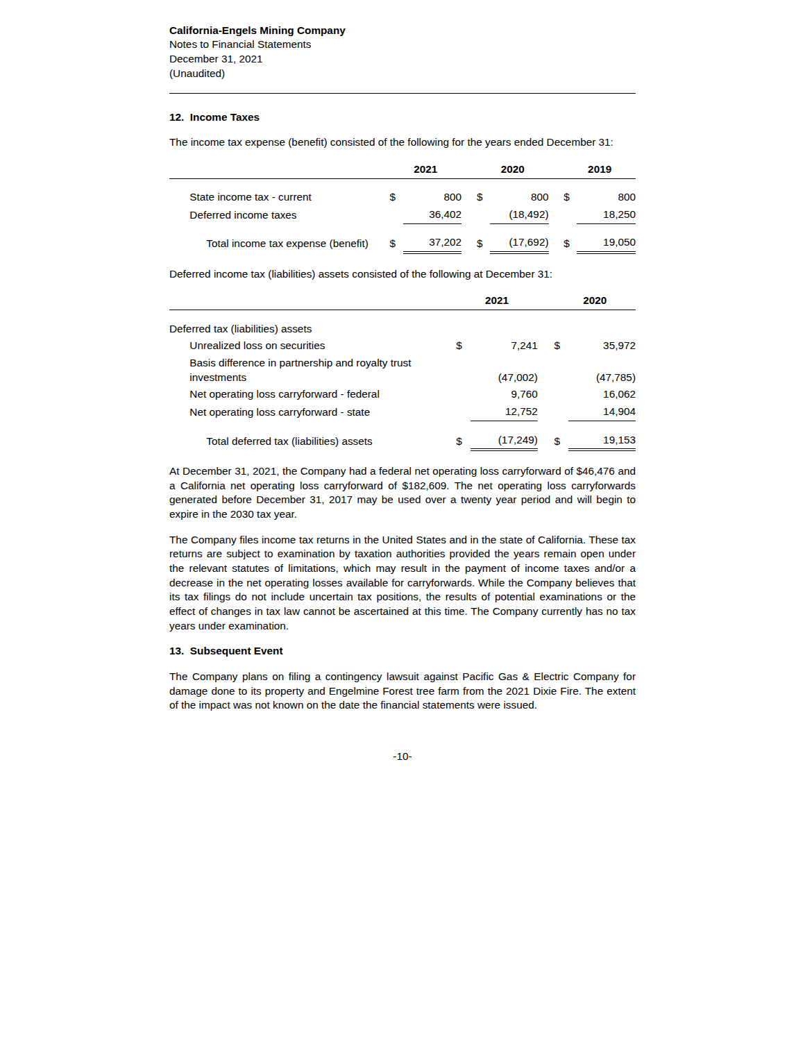California-Engels Mining Company
Notes to Financial Statements
December 31, 2021
(Unaudited)
12. Income Taxes
The income tax expense (benefit) consisted of the following for the years ended December 31:
| | | 2021 | | 2020 | | 2019 |
| --- | --- | --- | --- | --- | --- | --- |
| State income tax - current | | $ | 800 | | $ | 800 | | $ | 800 |
| Deferred income taxes | | | 36,402 | | | (18,492) | | | 18,250 |
| Total income tax expense (benefit) | | $ | 37,202 | | $ | (17,692) | | $ | 19,050 |
Deferred income tax (liabilities) assets consisted of the following at December 31:
| | | 2021 | | 2020 |
| --- | --- | --- | --- | --- |
| Deferred tax (liabilities) assets | | | | | | |
| Unrealized loss on securities | | $ | 7,241 | | $ | 35,972 |
| Basis difference in partnership and royalty trust investments | | | (47,002) | | | (47,785) |
| Net operating loss carryforward - federal | | | 9,760 | | | 16,062 |
| Net operating loss carryforward - state | | | 12,752 | | | 14,904 |
| Total deferred tax (liabilities) assets | | $ | (17,249) | | $ | 19,153 |
At December 31, 2021, the Company had a federal net operating loss carryforward of $46,476 and a California net operating loss carryforward of $182,609. The net operating loss carryforwards generated before December 31, 2017 may be used over a twenty year period and will begin to expire in the 2030 tax year.
The Company files income tax returns in the United States and in the state of California. These tax returns are subject to examination by taxation authorities provided the years remain open under the relevant statutes of limitations, which may result in the payment of income taxes and/or a decrease in the net operating losses available for carryforwards. While the Company believes that its tax filings do not include uncertain tax positions, the results of potential examinations or the effect of changes in tax law cannot be ascertained at this time. The Company currently has no tax years under examination.
13. Subsequent Event
The Company plans on filing a contingency lawsuit against Pacific Gas & Electric Company for damage done to its property and Engelmine Forest tree farm from the 2021 Dixie Fire. The extent of the impact was not known on the date the financial statements were issued.
-10-